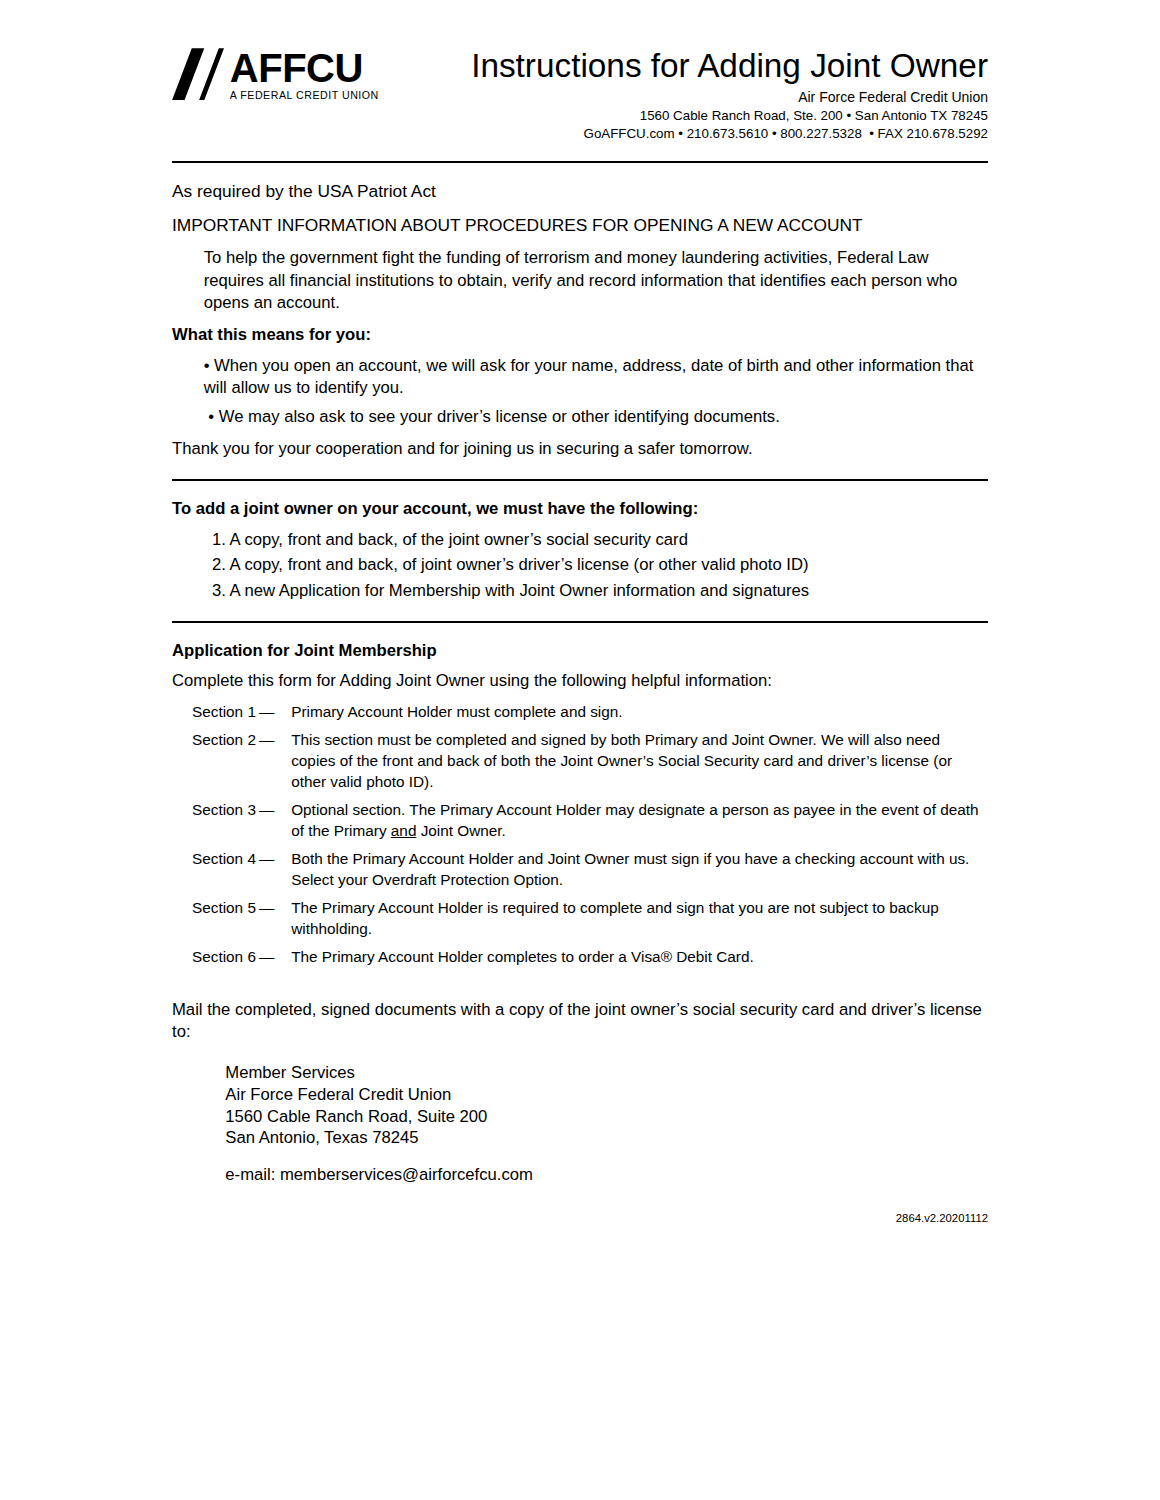AFFCU
A FEDERAL CREDIT UNION
Instructions for Adding Joint Owner
Air Force Federal Credit Union
1560 Cable Ranch Road, Ste. 200 • San Antonio TX 78245
GoAFFCU.com • 210.673.5610 • 800.227.5328 • FAX 210.678.5292
As required by the USA Patriot Act
IMPORTANT INFORMATION ABOUT PROCEDURES FOR OPENING A NEW ACCOUNT
To help the government fight the funding of terrorism and money laundering activities, Federal Law requires all financial institutions to obtain, verify and record information that identifies each person who opens an account.
What this means for you:
• When you open an account, we will ask for your name, address, date of birth and other information that will allow us to identify you.
• We may also ask to see your driver’s license or other identifying documents.
Thank you for your cooperation and for joining us in securing a safer tomorrow.
To add a joint owner on your account, we must have the following:
A copy, front and back, of the joint owner’s social security card
A copy, front and back, of joint owner’s driver’s license (or other valid photo ID)
A new Application for Membership with Joint Owner information and signatures
Application for Joint Membership
Complete this form for Adding Joint Owner using the following helpful information:
| Section 1 — | Primary Account Holder must complete and sign. |
| Section 2 — | This section must be completed and signed by both Primary and Joint Owner. We will also need copies of the front and back of both the Joint Owner’s Social Security card and driver’s license (or other valid photo ID). |
| Section 3 — | Optional section. The Primary Account Holder may designate a person as payee in the event of death of the Primary and Joint Owner. |
| Section 4 — | Both the Primary Account Holder and Joint Owner must sign if you have a checking account with us. Select your Overdraft Protection Option. |
| Section 5 — | The Primary Account Holder is required to complete and sign that you are not subject to backup withholding. |
| Section 6 — | The Primary Account Holder completes to order a Visa® Debit Card. |
Mail the completed, signed documents with a copy of the joint owner’s social security card and driver’s license to:
Member Services
Air Force Federal Credit Union
1560 Cable Ranch Road, Suite 200
San Antonio, Texas 78245
e-mail: memberservices@airforcefcu.com
2864.v2.20201112